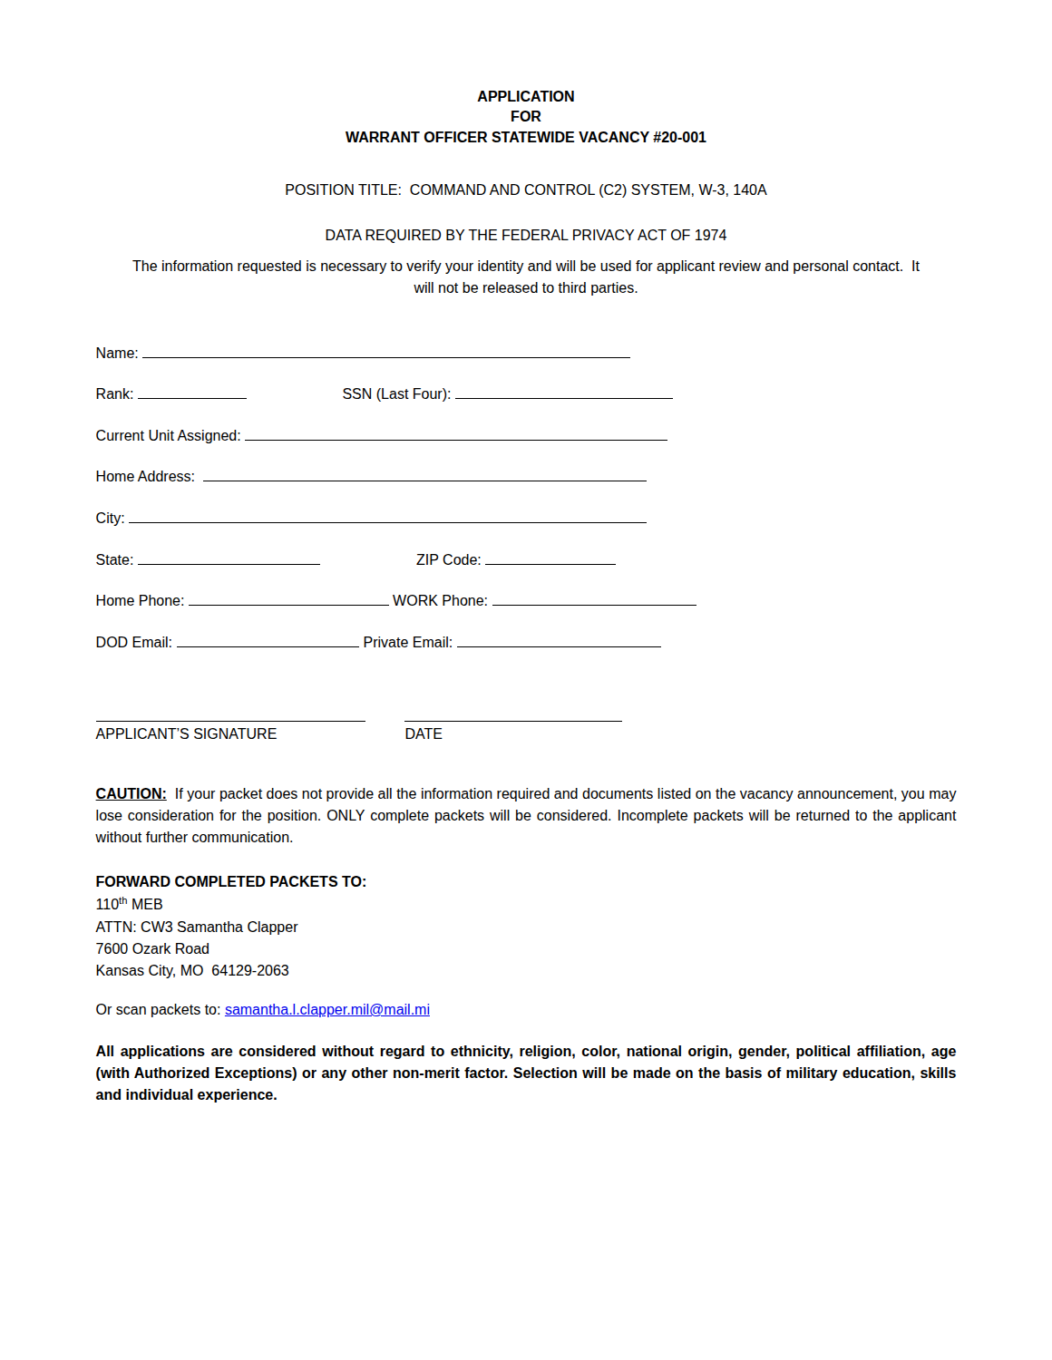APPLICATION
FOR
WARRANT OFFICER STATEWIDE VACANCY #20-001
POSITION TITLE: COMMAND AND CONTROL (C2) SYSTEM, W-3, 140A
DATA REQUIRED BY THE FEDERAL PRIVACY ACT OF 1974
The information requested is necessary to verify your identity and will be used for applicant review and personal contact. It will not be released to third parties.
Name:
Rank: SSN (Last Four):
Current Unit Assigned:
Home Address:
City:
State: ZIP Code:
Home Phone: WORK Phone:
DOD Email: Private Email:
APPLICANT’S SIGNATUREDATE
CAUTION: If your packet does not provide all the information required and documents listed on the vacancy announcement, you may lose consideration for the position. ONLY complete packets will be considered. Incomplete packets will be returned to the applicant without further communication.
FORWARD COMPLETED PACKETS TO:
110th MEB
ATTN: CW3 Samantha Clapper
7600 Ozark Road
Kansas City, MO 64129-2063
Or scan packets to: samantha.l.clapper.mil@mail.mi
All applications are considered without regard to ethnicity, religion, color, national origin, gender, political affiliation, age (with Authorized Exceptions) or any other non-merit factor. Selection will be made on the basis of military education, skills and individual experience.